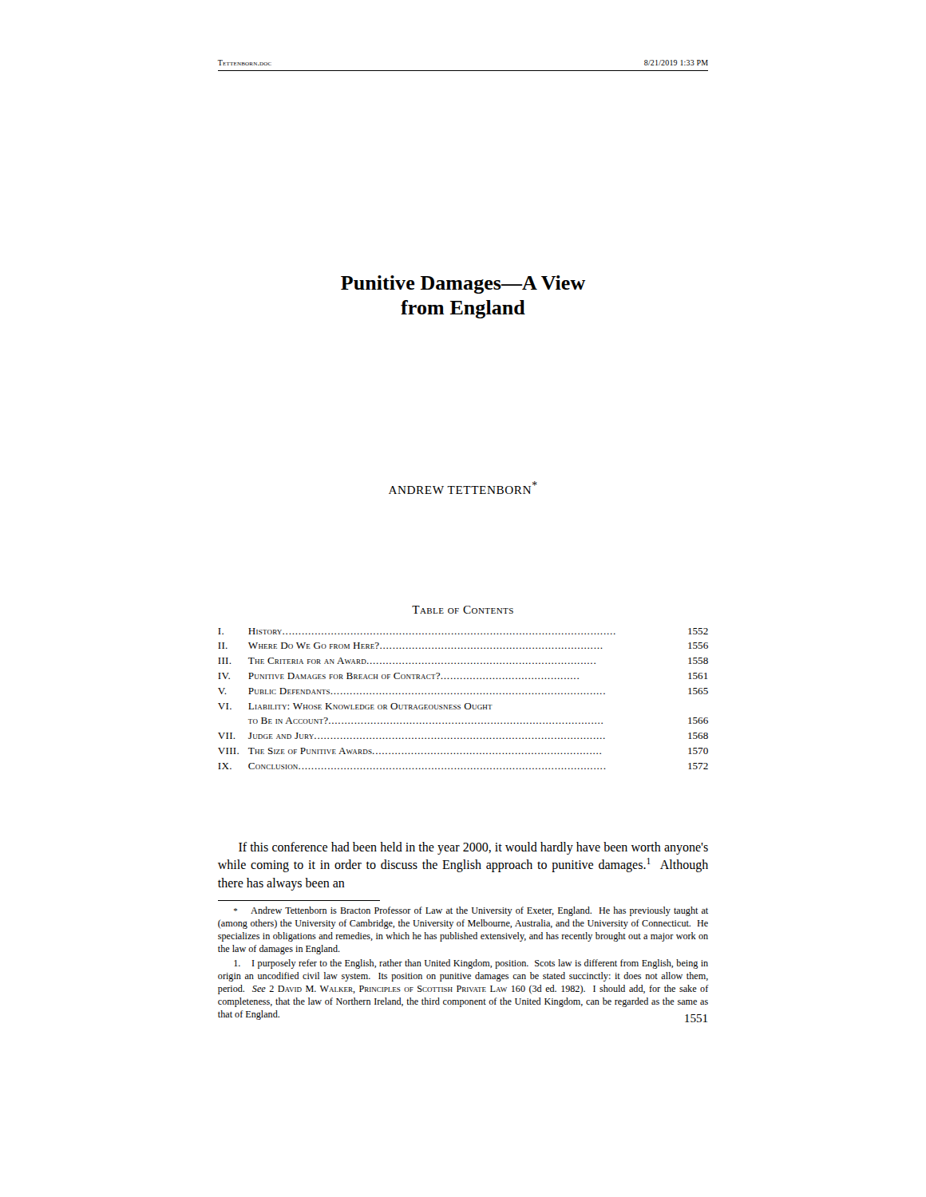Tettenborn.doc 8/21/2019 1:33 PM
Punitive Damages—A View
from England
ANDREW TETTENBORN*
Table of Contents
| I. | History ....................................................................................................... | 1552 |
| II. | Where Do We Go from Here? ..................................................................... | 1556 |
| III. | The Criteria for an Award ....................................................................... | 1558 |
| IV. | Punitive Damages for Breach of Contract? ........................................... | 1561 |
| V. | Public Defendants ..................................................................................... | 1565 |
| VI. | Liability: Whose Knowledge or Outrageousness Ought | |
| | to Be in Account? ..................................................................................... | 1566 |
| VII. | Judge and Jury .......................................................................................... | 1568 |
| VIII. | The Size of Punitive Awards ....................................................................... | 1570 |
| IX. | Conclusion ............................................................................................... | 1572 |
If this conference had been held in the year 2000, it would hardly have been worth anyone's while coming to it in order to discuss the English approach to punitive damages.1 Although there has always been an
* Andrew Tettenborn is Bracton Professor of Law at the University of Exeter, England. He has previously taught at (among others) the University of Cambridge, the University of Melbourne, Australia, and the University of Connecticut. He specializes in obligations and remedies, in which he has published extensively, and has recently brought out a major work on the law of damages in England.
1. I purposely refer to the English, rather than United Kingdom, position. Scots law is different from English, being in origin an uncodified civil law system. Its position on punitive damages can be stated succinctly: it does not allow them, period. See 2 David M. Walker, Principles of Scottish Private Law 160 (3d ed. 1982). I should add, for the sake of completeness, that the law of Northern Ireland, the third component of the United Kingdom, can be regarded as the same as that of England.
1551